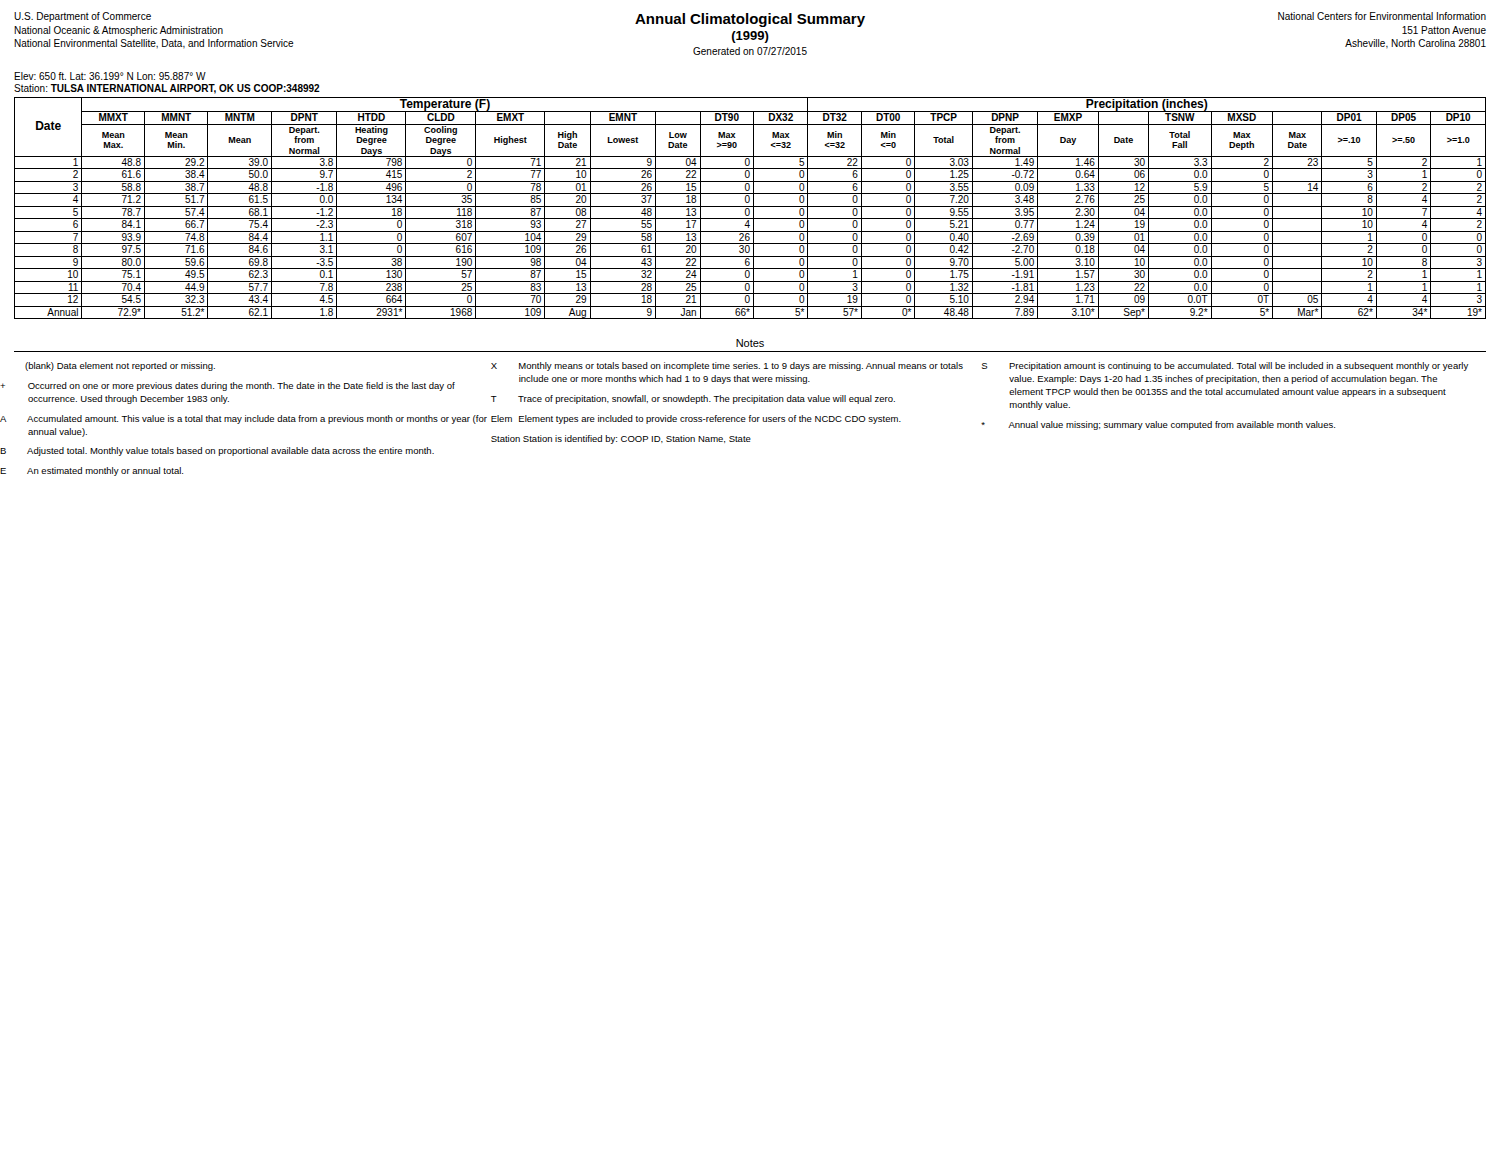U.S. Department of Commerce
National Oceanic & Atmospheric Administration
National Environmental Satellite, Data, and Information Service
Annual Climatological Summary
(1999)
Generated on 07/27/2015
National Centers for Environmental Information
151 Patton Avenue
Asheville, North Carolina 28801
Elev: 650 ft. Lat: 36.199° N Lon: 95.887° W
Station: TULSA INTERNATIONAL AIRPORT, OK US COOP:348992
| Date | Temperature (F) | Precipitation (inches) |
| --- | --- | --- |
| MMXT | MMNT | MNTM | DPNT | HTDD | CLDD | EMXT | | EMNT | | DT90 | DX32 | DT32 | DT00 | TPCP | DPNP | EMXP | | TSNW | MXSD | | DP01 | DP05 | DP10 |
| Mean Max. | Mean Min. | Mean | Depart. from Normal | Heating Degree Days | Cooling Degree Days | Highest | High Date | Lowest | Low Date | Max >=90 | Max <=32 | Min <=32 | Min <=0 | Total | Depart. from Normal | Day | Date | Total Fall | Max Depth | Max Date | >=.10 | >=.50 | >=1.0 |
| 1 | 48.8 | 29.2 | 39.0 | 3.8 | 798 | 0 | 71 | 21 | 9 | 04 | 0 | 5 | 22 | 0 | 3.03 | 1.49 | 1.46 | 30 | 3.3 | 2 | 23 | 5 | 2 | 1 |
| 2 | 61.6 | 38.4 | 50.0 | 9.7 | 415 | 2 | 77 | 10 | 26 | 22 | 0 | 0 | 6 | 0 | 1.25 | -0.72 | 0.64 | 06 | 0.0 | 0 | | 3 | 1 | 0 |
| 3 | 58.8 | 38.7 | 48.8 | -1.8 | 496 | 0 | 78 | 01 | 26 | 15 | 0 | 0 | 6 | 0 | 3.55 | 0.09 | 1.33 | 12 | 5.9 | 5 | 14 | 6 | 2 | 2 |
| 4 | 71.2 | 51.7 | 61.5 | 0.0 | 134 | 35 | 85 | 20 | 37 | 18 | 0 | 0 | 0 | 0 | 7.20 | 3.48 | 2.76 | 25 | 0.0 | 0 | | 8 | 4 | 2 |
| 5 | 78.7 | 57.4 | 68.1 | -1.2 | 18 | 118 | 87 | 08 | 48 | 13 | 0 | 0 | 0 | 0 | 9.55 | 3.95 | 2.30 | 04 | 0.0 | 0 | | 10 | 7 | 4 |
| 6 | 84.1 | 66.7 | 75.4 | -2.3 | 0 | 318 | 93 | 27 | 55 | 17 | 4 | 0 | 0 | 0 | 5.21 | 0.77 | 1.24 | 19 | 0.0 | 0 | | 10 | 4 | 2 |
| 7 | 93.9 | 74.8 | 84.4 | 1.1 | 0 | 607 | 104 | 29 | 58 | 13 | 26 | 0 | 0 | 0 | 0.40 | -2.69 | 0.39 | 01 | 0.0 | 0 | | 1 | 0 | 0 |
| 8 | 97.5 | 71.6 | 84.6 | 3.1 | 0 | 616 | 109 | 26 | 61 | 20 | 30 | 0 | 0 | 0 | 0.42 | -2.70 | 0.18 | 04 | 0.0 | 0 | | 2 | 0 | 0 |
| 9 | 80.0 | 59.6 | 69.8 | -3.5 | 38 | 190 | 98 | 04 | 43 | 22 | 6 | 0 | 0 | 0 | 9.70 | 5.00 | 3.10 | 10 | 0.0 | 0 | | 10 | 8 | 3 |
| 10 | 75.1 | 49.5 | 62.3 | 0.1 | 130 | 57 | 87 | 15 | 32 | 24 | 0 | 0 | 1 | 0 | 1.75 | -1.91 | 1.57 | 30 | 0.0 | 0 | | 2 | 1 | 1 |
| 11 | 70.4 | 44.9 | 57.7 | 7.8 | 238 | 25 | 83 | 13 | 28 | 25 | 0 | 0 | 3 | 0 | 1.32 | -1.81 | 1.23 | 22 | 0.0 | 0 | | 1 | 1 | 1 |
| 12 | 54.5 | 32.3 | 43.4 | 4.5 | 664 | 0 | 70 | 29 | 18 | 21 | 0 | 0 | 19 | 0 | 5.10 | 2.94 | 1.71 | 09 | 0.0T | 0T | 05 | 4 | 4 | 3 |
| Annual | 72.9* | 51.2* | 62.1 | 1.8 | 2931* | 1968 | 109 | Aug | 9 | Jan | 66* | 5* | 57* | 0* | 48.48 | 7.89 | 3.10* | Sep* | 9.2* | 5* | Mar* | 62* | 34* | 19* |
Notes
(blank) Data element not reported or missing.
+ Occurred on one or more previous dates during the month. The date in the Date field is the last day of occurrence. Used through December 1983 only.
A Accumulated amount. This value is a total that may include data from a previous month or months or year (for annual value).
B Adjusted total. Monthly value totals based on proportional available data across the entire month.
E An estimated monthly or annual total.
X Monthly means or totals based on incomplete time series. 1 to 9 days are missing. Annual means or totals include one or more months which had 1 to 9 days that were missing.
T Trace of precipitation, snowfall, or snowdepth. The precipitation data value will equal zero.
Elem Element types are included to provide cross-reference for users of the NCDC CDO system.
Station Station is identified by: COOP ID, Station Name, State
S Precipitation amount is continuing to be accumulated. Total will be included in a subsequent monthly or yearly value. Example: Days 1-20 had 1.35 inches of precipitation, then a period of accumulation began. The element TPCP would then be 00135S and the total accumulated amount value appears in a subsequent monthly value.
* Annual value missing; summary value computed from available month values.